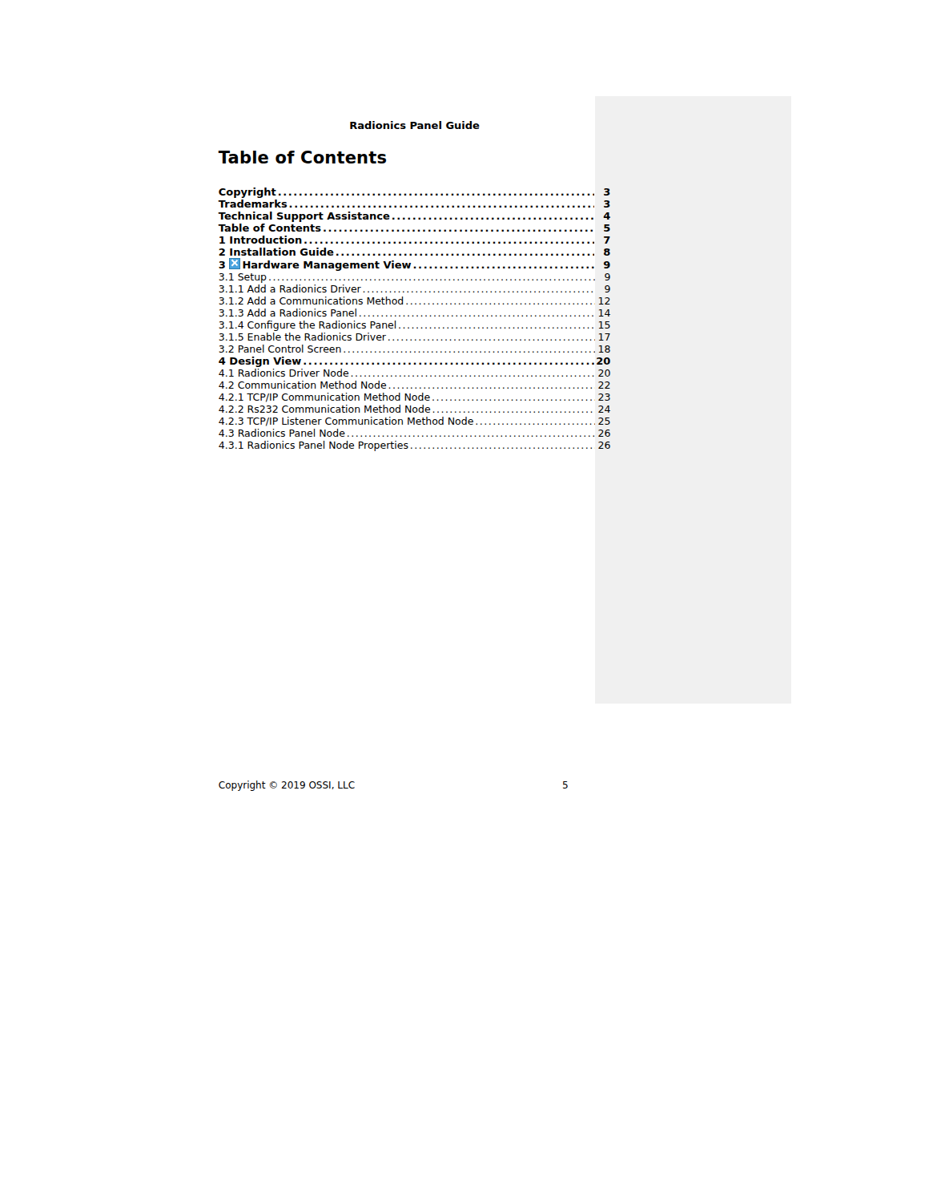Radionics Panel Guide
Table of Contents
Copyright .................................................................................................. 3
Trademarks .................................................................................................. 3
Technical Support Assistance .................................................................................................. 4
Table of Contents .................................................................................................. 5
1 Introduction .................................................................................................. 7
2 Installation Guide .................................................................................................. 8
3 Hardware Management View .................................................................................................. 9
3.1 Setup .................................................................................................. 9
3.1.1 Add a Radionics Driver .................................................................................................. 9
3.1.2 Add a Communications Method .................................................................................................. 12
3.1.3 Add a Radionics Panel .................................................................................................. 14
3.1.4 Configure the Radionics Panel .................................................................................................. 15
3.1.5 Enable the Radionics Driver .................................................................................................. 17
3.2 Panel Control Screen .................................................................................................. 18
4 Design View .................................................................................................. 20
4.1 Radionics Driver Node .................................................................................................. 20
4.2 Communication Method Node .................................................................................................. 22
4.2.1 TCP/IP Communication Method Node .................................................................................................. 23
4.2.2 Rs232 Communication Method Node .................................................................................................. 24
4.2.3 TCP/IP Listener Communication Method Node .................................................................................................. 25
4.3 Radionics Panel Node .................................................................................................. 26
4.3.1 Radionics Panel Node Properties .................................................................................................. 26
Copyright © 2019 OSSI, LLC 5